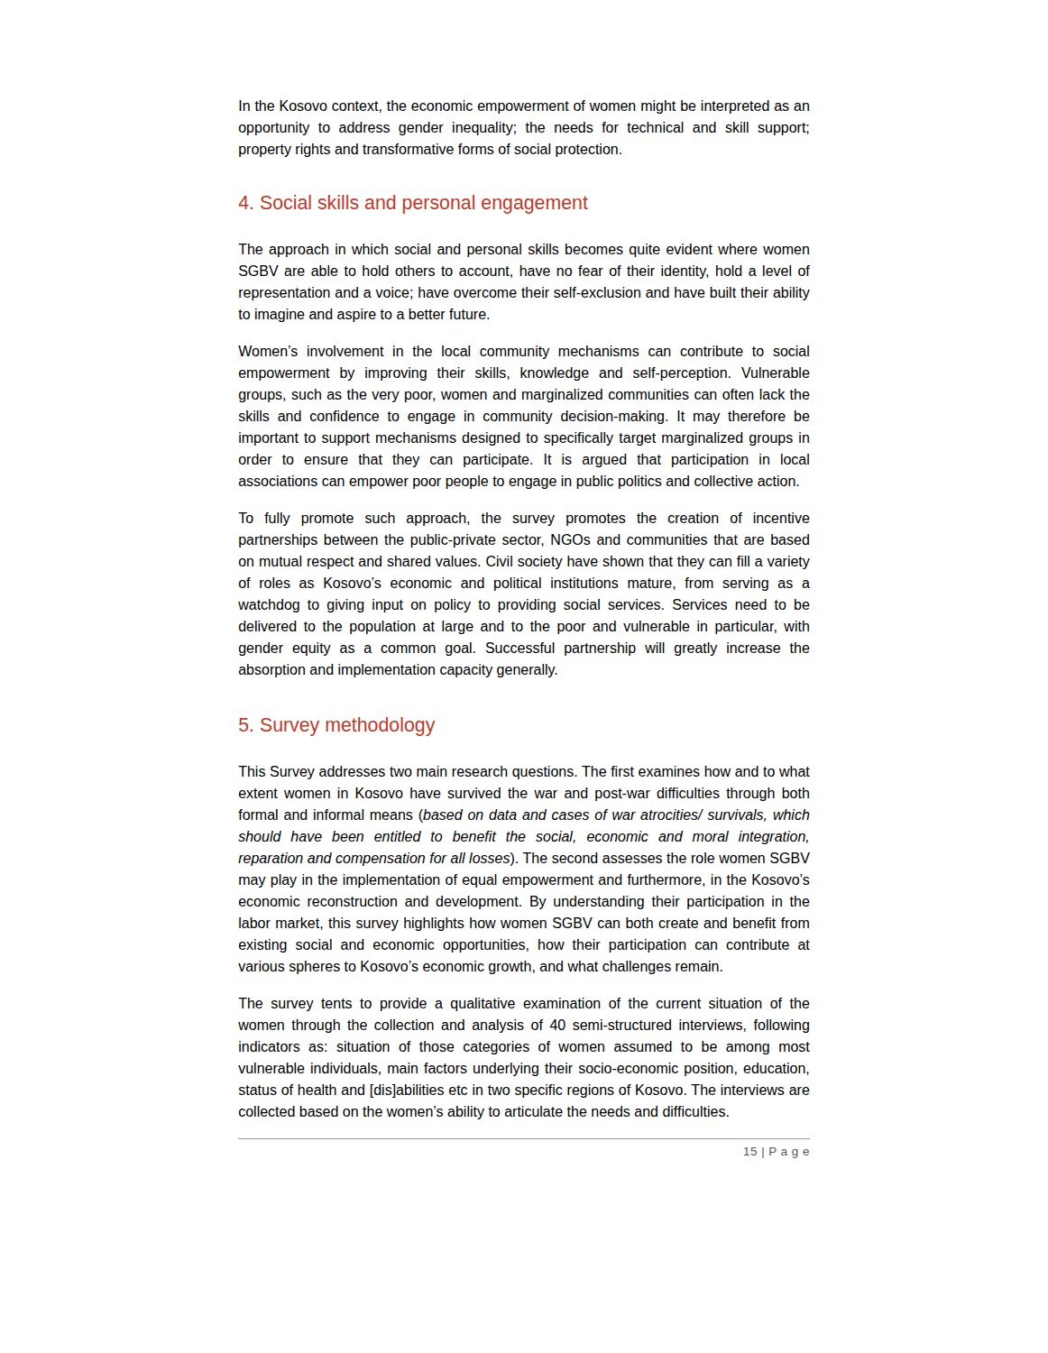In the Kosovo context, the economic empowerment of women might be interpreted as an opportunity to address gender inequality; the needs for technical and skill support; property rights and transformative forms of social protection.
4. Social skills and personal engagement
The approach in which social and personal skills becomes quite evident where women SGBV are able to hold others to account, have no fear of their identity, hold a level of representation and a voice; have overcome their self-exclusion and have built their ability to imagine and aspire to a better future.
Women’s involvement in the local community mechanisms can contribute to social empowerment by improving their skills, knowledge and self-perception. Vulnerable groups, such as the very poor, women and marginalized communities can often lack the skills and confidence to engage in community decision-making. It may therefore be important to support mechanisms designed to specifically target marginalized groups in order to ensure that they can participate. It is argued that participation in local associations can empower poor people to engage in public politics and collective action.
To fully promote such approach, the survey promotes the creation of incentive partnerships between the public-private sector, NGOs and communities that are based on mutual respect and shared values. Civil society have shown that they can fill a variety of roles as Kosovo’s economic and political institutions mature, from serving as a watchdog to giving input on policy to providing social services. Services need to be delivered to the population at large and to the poor and vulnerable in particular, with gender equity as a common goal. Successful partnership will greatly increase the absorption and implementation capacity generally.
5. Survey methodology
This Survey addresses two main research questions. The first examines how and to what extent women in Kosovo have survived the war and post-war difficulties through both formal and informal means (based on data and cases of war atrocities/ survivals, which should have been entitled to benefit the social, economic and moral integration, reparation and compensation for all losses). The second assesses the role women SGBV may play in the implementation of equal empowerment and furthermore, in the Kosovo’s economic reconstruction and development. By understanding their participation in the labor market, this survey highlights how women SGBV can both create and benefit from existing social and economic opportunities, how their participation can contribute at various spheres to Kosovo’s economic growth, and what challenges remain.
The survey tents to provide a qualitative examination of the current situation of the women through the collection and analysis of 40 semi-structured interviews, following indicators as: situation of those categories of women assumed to be among most vulnerable individuals, main factors underlying their socio-economic position, education, status of health and [dis]abilities etc in two specific regions of Kosovo. The interviews are collected based on the women’s ability to articulate the needs and difficulties.
15 | P a g e